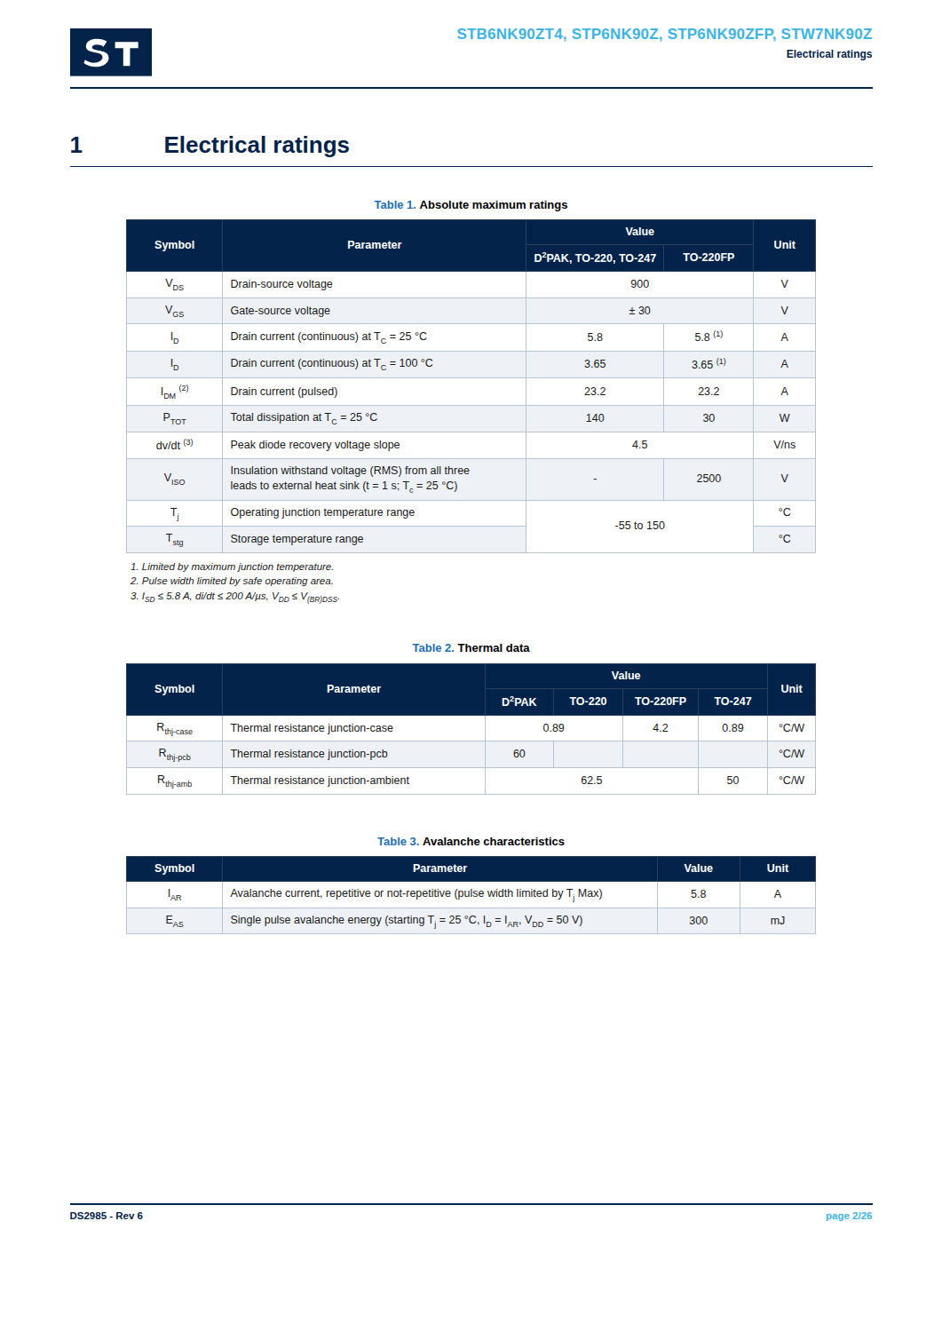STB6NK90ZT4, STP6NK90Z, STP6NK90ZFP, STW7NK90Z
Electrical ratings
1
Electrical ratings
Table 1. Absolute maximum ratings
| Symbol | Parameter | Value | Unit |
| --- | --- | --- | --- |
| D 2 PAK, TO-220, TO-247 | TO-220FP |
| V DS | Drain-source voltage | 900 | V |
| V GS | Gate-source voltage | ± 30 | V |
| I D | Drain current (continuous) at T C = 25 °C | 5.8 | 5.8 (1) | A |
| I D | Drain current (continuous) at T C = 100 °C | 3.65 | 3.65 (1) | A |
| I DM (2) | Drain current (pulsed) | 23.2 | 23.2 | A |
| P TOT | Total dissipation at T C = 25 °C | 140 | 30 | W |
| dv/dt (3) | Peak diode recovery voltage slope | 4.5 | V/ns |
| V ISO | Insulation withstand voltage (RMS) from all three leads to external heat sink (t = 1 s; T c = 25 °C) | - | 2500 | V |
| T j | Operating junction temperature range | -55 to 150 | °C |
| T stg | Storage temperature range | °C |
Limited by maximum junction temperature.
Pulse width limited by safe operating area.
ISD ≤ 5.8 A, di/dt ≤ 200 A/µs, VDD ≤ V(BR)DSS.
Table 2. Thermal data
| Symbol | Parameter | Value | Unit |
| --- | --- | --- | --- |
| D 2 PAK | TO-220 | TO-220FP | TO-247 |
| R thj-case | Thermal resistance junction-case | 0.89 | 4.2 | 0.89 | °C/W |
| R thj-pcb | Thermal resistance junction-pcb | 60 | | | | °C/W |
| R thj-amb | Thermal resistance junction-ambient | 62.5 | 50 | °C/W |
Table 3. Avalanche characteristics
| Symbol | Parameter | Value | Unit |
| --- | --- | --- | --- |
| I AR | Avalanche current, repetitive or not-repetitive (pulse width limited by T j Max) | 5.8 | A |
| E AS | Single pulse avalanche energy (starting T j = 25 °C, I D = I AR , V DD = 50 V) | 300 | mJ |
DS2985 - Rev 6
page 2/26